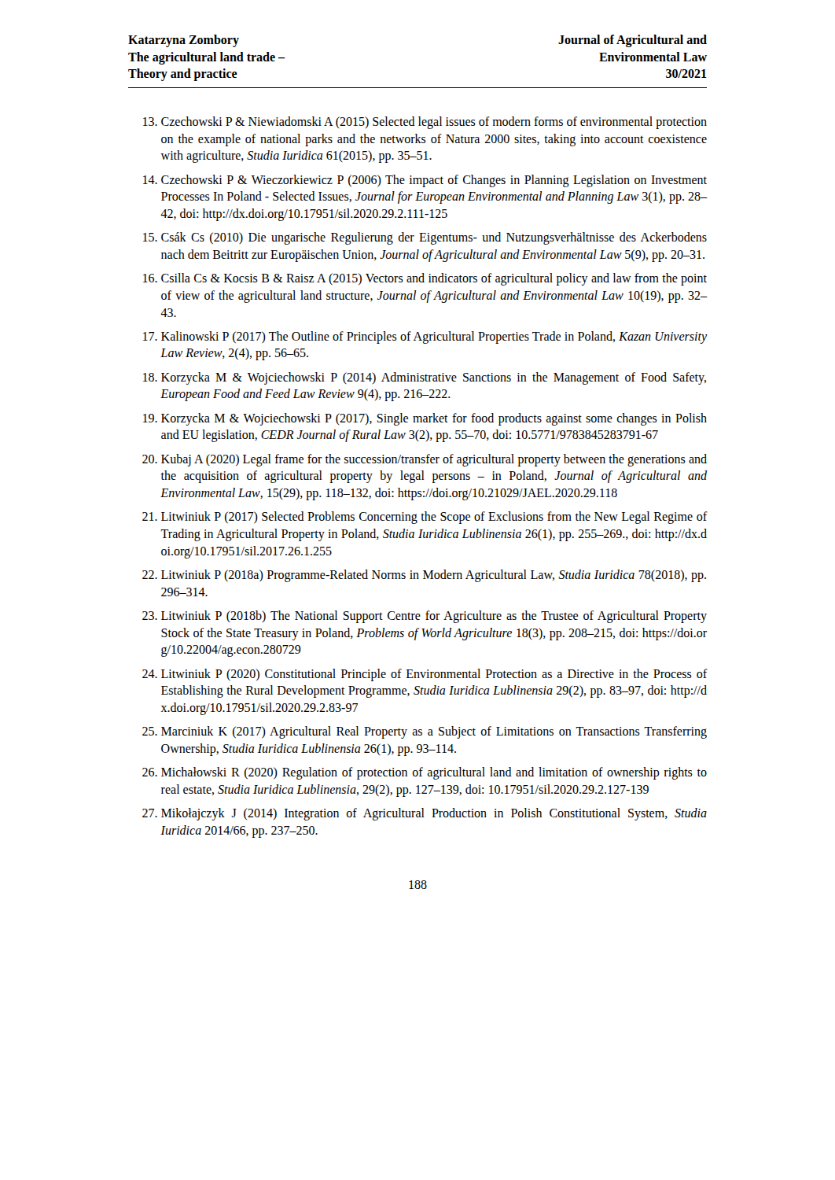Katarzyna Zombory
The agricultural land trade –
Theory and practice
Journal of Agricultural and
Environmental Law
30/2021
Czechowski P & Niewiadomski A (2015) Selected legal issues of modern forms of environmental protection on the example of national parks and the networks of Natura 2000 sites, taking into account coexistence with agriculture, Studia Iuridica 61(2015), pp. 35–51.
Czechowski P & Wieczorkiewicz P (2006) The impact of Changes in Planning Legislation on Investment Processes In Poland - Selected Issues, Journal for European Environmental and Planning Law 3(1), pp. 28–42, doi: http://dx.doi.org/10.17951/sil.2020.29.2.111-125
Csák Cs (2010) Die ungarische Regulierung der Eigentums- und Nutzungsverhältnisse des Ackerbodens nach dem Beitritt zur Europäischen Union, Journal of Agricultural and Environmental Law 5(9), pp. 20–31.
Csilla Cs & Kocsis B & Raisz A (2015) Vectors and indicators of agricultural policy and law from the point of view of the agricultural land structure, Journal of Agricultural and Environmental Law 10(19), pp. 32–43.
Kalinowski P (2017) The Outline of Principles of Agricultural Properties Trade in Poland, Kazan University Law Review, 2(4), pp. 56–65.
Korzycka M & Wojciechowski P (2014) Administrative Sanctions in the Management of Food Safety, European Food and Feed Law Review 9(4), pp. 216–222.
Korzycka M & Wojciechowski P (2017), Single market for food products against some changes in Polish and EU legislation, CEDR Journal of Rural Law 3(2), pp. 55–70, doi: 10.5771/9783845283791-67
Kubaj A (2020) Legal frame for the succession/transfer of agricultural property between the generations and the acquisition of agricultural property by legal persons – in Poland, Journal of Agricultural and Environmental Law, 15(29), pp. 118–132, doi: https://doi.org/10.21029/JAEL.2020.29.118
Litwiniuk P (2017) Selected Problems Concerning the Scope of Exclusions from the New Legal Regime of Trading in Agricultural Property in Poland, Studia Iuridica Lublinensia 26(1), pp. 255–269., doi: http://dx.doi.org/10.17951/sil.2017.26.1.255
Litwiniuk P (2018a) Programme-Related Norms in Modern Agricultural Law, Studia Iuridica 78(2018), pp. 296–314.
Litwiniuk P (2018b) The National Support Centre for Agriculture as the Trustee of Agricultural Property Stock of the State Treasury in Poland, Problems of World Agriculture 18(3), pp. 208–215, doi: https://doi.org/10.22004/ag.econ.280729
Litwiniuk P (2020) Constitutional Principle of Environmental Protection as a Directive in the Process of Establishing the Rural Development Programme, Studia Iuridica Lublinensia 29(2), pp. 83–97, doi: http://dx.doi.org/10.17951/sil.2020.29.2.83-97
Marciniuk K (2017) Agricultural Real Property as a Subject of Limitations on Transactions Transferring Ownership, Studia Iuridica Lublinensia 26(1), pp. 93–114.
Michałowski R (2020) Regulation of protection of agricultural land and limitation of ownership rights to real estate, Studia Iuridica Lublinensia, 29(2), pp. 127–139, doi: 10.17951/sil.2020.29.2.127-139
Mikołajczyk J (2014) Integration of Agricultural Production in Polish Constitutional System, Studia Iuridica 2014/66, pp. 237–250.
188